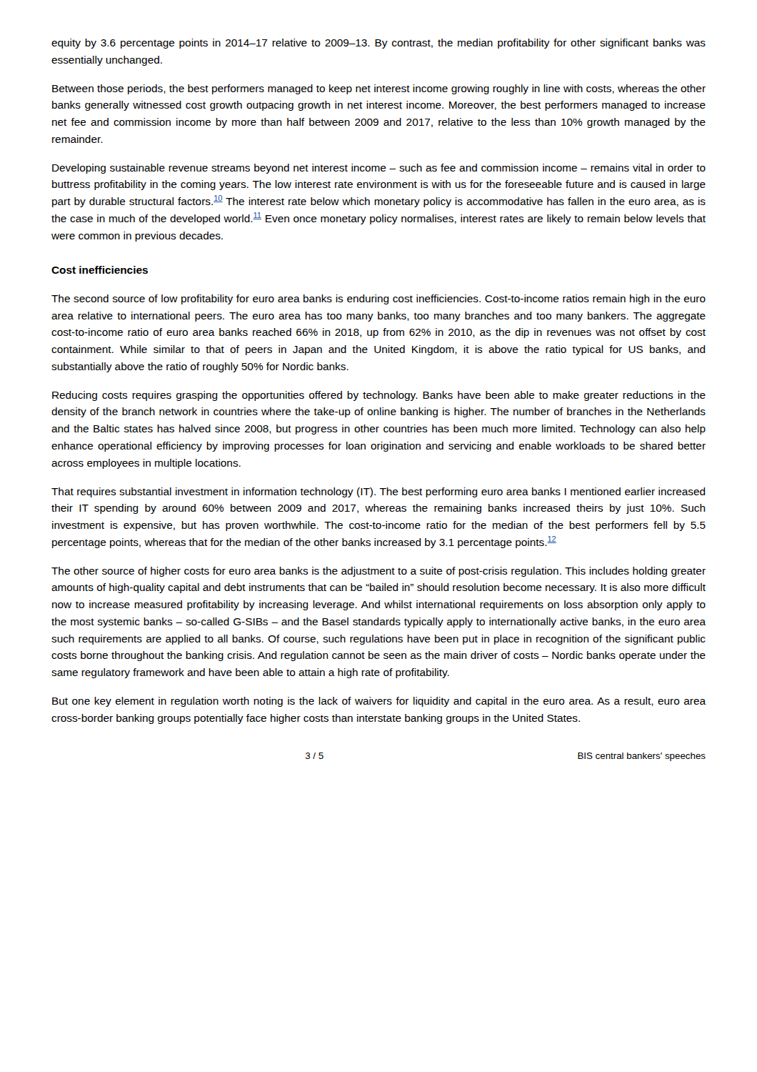equity by 3.6 percentage points in 2014–17 relative to 2009–13. By contrast, the median profitability for other significant banks was essentially unchanged.
Between those periods, the best performers managed to keep net interest income growing roughly in line with costs, whereas the other banks generally witnessed cost growth outpacing growth in net interest income. Moreover, the best performers managed to increase net fee and commission income by more than half between 2009 and 2017, relative to the less than 10% growth managed by the remainder.
Developing sustainable revenue streams beyond net interest income – such as fee and commission income – remains vital in order to buttress profitability in the coming years. The low interest rate environment is with us for the foreseeable future and is caused in large part by durable structural factors.10 The interest rate below which monetary policy is accommodative has fallen in the euro area, as is the case in much of the developed world.11 Even once monetary policy normalises, interest rates are likely to remain below levels that were common in previous decades.
Cost inefficiencies
The second source of low profitability for euro area banks is enduring cost inefficiencies. Cost-to-income ratios remain high in the euro area relative to international peers. The euro area has too many banks, too many branches and too many bankers. The aggregate cost-to-income ratio of euro area banks reached 66% in 2018, up from 62% in 2010, as the dip in revenues was not offset by cost containment. While similar to that of peers in Japan and the United Kingdom, it is above the ratio typical for US banks, and substantially above the ratio of roughly 50% for Nordic banks.
Reducing costs requires grasping the opportunities offered by technology. Banks have been able to make greater reductions in the density of the branch network in countries where the take-up of online banking is higher. The number of branches in the Netherlands and the Baltic states has halved since 2008, but progress in other countries has been much more limited. Technology can also help enhance operational efficiency by improving processes for loan origination and servicing and enable workloads to be shared better across employees in multiple locations.
That requires substantial investment in information technology (IT). The best performing euro area banks I mentioned earlier increased their IT spending by around 60% between 2009 and 2017, whereas the remaining banks increased theirs by just 10%. Such investment is expensive, but has proven worthwhile. The cost-to-income ratio for the median of the best performers fell by 5.5 percentage points, whereas that for the median of the other banks increased by 3.1 percentage points.12
The other source of higher costs for euro area banks is the adjustment to a suite of post-crisis regulation. This includes holding greater amounts of high-quality capital and debt instruments that can be “bailed in” should resolution become necessary. It is also more difficult now to increase measured profitability by increasing leverage. And whilst international requirements on loss absorption only apply to the most systemic banks – so-called G-SIBs – and the Basel standards typically apply to internationally active banks, in the euro area such requirements are applied to all banks. Of course, such regulations have been put in place in recognition of the significant public costs borne throughout the banking crisis. And regulation cannot be seen as the main driver of costs – Nordic banks operate under the same regulatory framework and have been able to attain a high rate of profitability.
But one key element in regulation worth noting is the lack of waivers for liquidity and capital in the euro area. As a result, euro area cross-border banking groups potentially face higher costs than interstate banking groups in the United States.
3 / 5 BIS central bankers' speeches